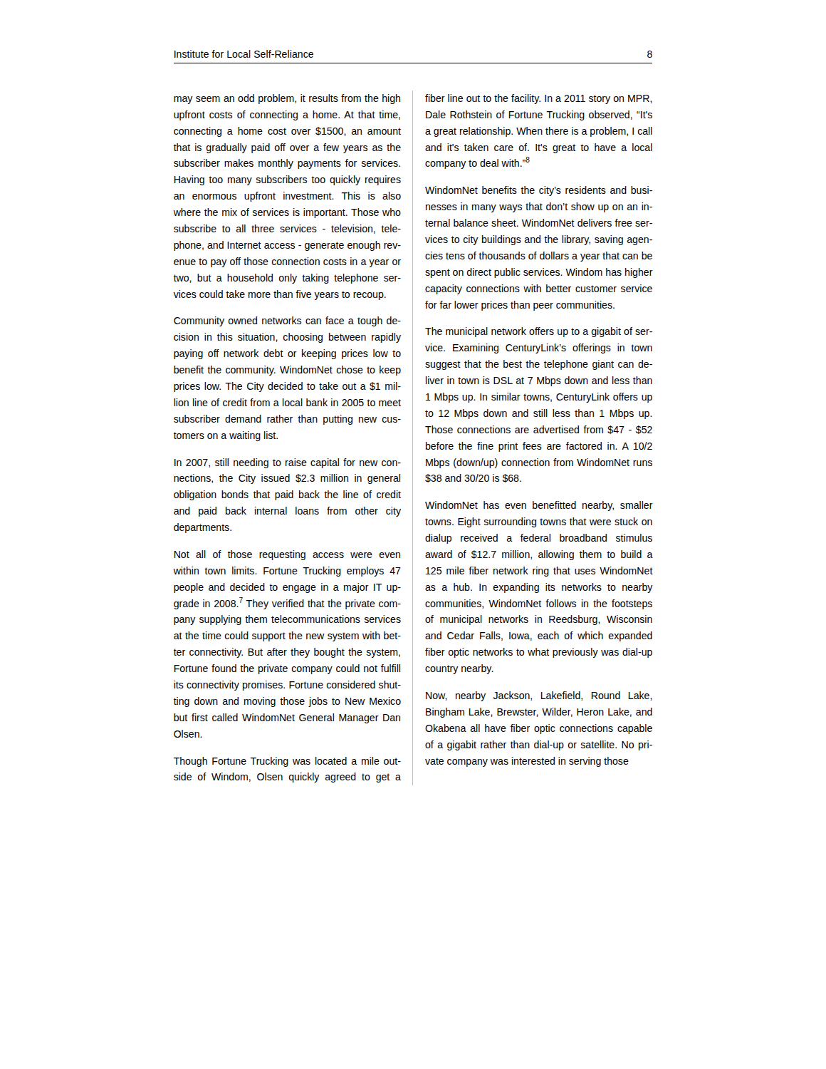Institute for Local Self-Reliance 8
may seem an odd problem, it results from the high upfront costs of connecting a home. At that time, connecting a home cost over $1500, an amount that is gradually paid off over a few years as the subscriber makes monthly payments for services. Having too many subscribers too quickly requires an enormous upfront investment. This is also where the mix of services is important. Those who subscribe to all three services - television, telephone, and Internet access - generate enough revenue to pay off those connection costs in a year or two, but a household only taking telephone services could take more than five years to recoup.
Community owned networks can face a tough decision in this situation, choosing between rapidly paying off network debt or keeping prices low to benefit the community. WindomNet chose to keep prices low. The City decided to take out a $1 million line of credit from a local bank in 2005 to meet subscriber demand rather than putting new customers on a waiting list.
In 2007, still needing to raise capital for new connections, the City issued $2.3 million in general obligation bonds that paid back the line of credit and paid back internal loans from other city departments.
Not all of those requesting access were even within town limits. Fortune Trucking employs 47 people and decided to engage in a major IT upgrade in 2008.7 They verified that the private company supplying them telecommunications services at the time could support the new system with better connectivity. But after they bought the system, Fortune found the private company could not fulfill its connectivity promises. Fortune considered shutting down and moving those jobs to New Mexico but first called WindomNet General Manager Dan Olsen.
Though Fortune Trucking was located a mile outside of Windom, Olsen quickly agreed to get a fiber line out to the facility. In a 2011 story on MPR, Dale Rothstein of Fortune Trucking observed, “It's a great relationship. When there is a problem, I call and it's taken care of. It's great to have a local company to deal with.”8
WindomNet benefits the city’s residents and businesses in many ways that don’t show up on an internal balance sheet. WindomNet delivers free services to city buildings and the library, saving agencies tens of thousands of dollars a year that can be spent on direct public services. Windom has higher capacity connections with better customer service for far lower prices than peer communities.
The municipal network offers up to a gigabit of service. Examining CenturyLink’s offerings in town suggest that the best the telephone giant can deliver in town is DSL at 7 Mbps down and less than 1 Mbps up. In similar towns, CenturyLink offers up to 12 Mbps down and still less than 1 Mbps up. Those connections are advertised from $47 - $52 before the fine print fees are factored in. A 10/2 Mbps (down/up) connection from WindomNet runs $38 and 30/20 is $68.
WindomNet has even benefitted nearby, smaller towns. Eight surrounding towns that were stuck on dialup received a federal broadband stimulus award of $12.7 million, allowing them to build a 125 mile fiber network ring that uses WindomNet as a hub. In expanding its networks to nearby communities, WindomNet follows in the footsteps of municipal networks in Reedsburg, Wisconsin and Cedar Falls, Iowa, each of which expanded fiber optic networks to what previously was dial-up country nearby.
Now, nearby Jackson, Lakefield, Round Lake, Bingham Lake, Brewster, Wilder, Heron Lake, and Okabena all have fiber optic connections capable of a gigabit rather than dial-up or satellite. No private company was interested in serving those